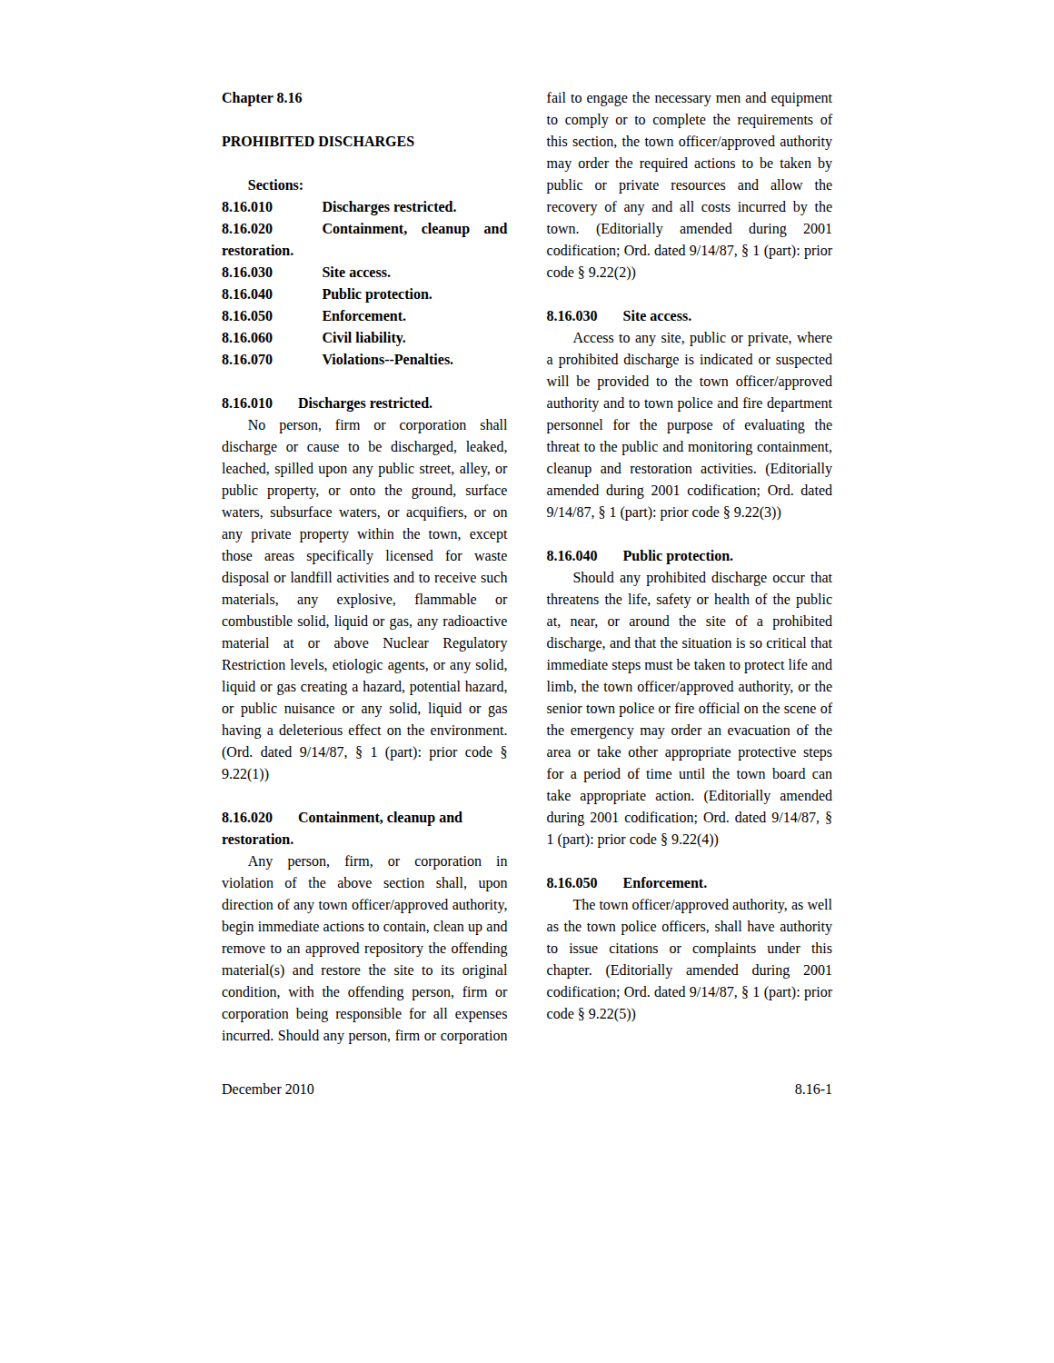Chapter 8.16
PROHIBITED DISCHARGES
Sections:
8.16.010 Discharges restricted. 8.16.020 Containment, cleanup and restoration. 8.16.030 Site access. 8.16.040 Public protection. 8.16.050 Enforcement. 8.16.060 Civil liability. 8.16.070 Violations--Penalties.
8.16.010 Discharges restricted.
No person, firm or corporation shall discharge or cause to be discharged, leaked, leached, spilled upon any public street, alley, or public property, or onto the ground, surface waters, subsurface waters, or acquifiers, or on any private property within the town, except those areas specifically licensed for waste disposal or landfill activities and to receive such materials, any explosive, flammable or combustible solid, liquid or gas, any radioactive material at or above Nuclear Regulatory Restriction levels, etiologic agents, or any solid, liquid or gas creating a hazard, potential hazard, or public nuisance or any solid, liquid or gas having a deleterious effect on the environment. (Ord. dated 9/14/87, § 1 (part): prior code § 9.22(1))
8.16.020 Containment, cleanup and restoration.
Any person, firm, or corporation in violation of the above section shall, upon direction of any town officer/approved authority, begin immediate actions to contain, clean up and remove to an approved repository the offending material(s) and restore the site to its original condition, with the offending person, firm or corporation being responsible for all expenses incurred. Should any person, firm or corporation fail to engage the necessary men and equipment to comply or to complete the requirements of this section, the town officer/approved authority may order the required actions to be taken by public or private resources and allow the recovery of any and all costs incurred by the town. (Editorially amended during 2001 codification; Ord. dated 9/14/87, § 1 (part): prior code § 9.22(2))
8.16.030 Site access.
Access to any site, public or private, where a prohibited discharge is indicated or suspected will be provided to the town officer/approved authority and to town police and fire department personnel for the purpose of evaluating the threat to the public and monitoring containment, cleanup and restoration activities. (Editorially amended during 2001 codification; Ord. dated 9/14/87, § 1 (part): prior code § 9.22(3))
8.16.040 Public protection.
Should any prohibited discharge occur that threatens the life, safety or health of the public at, near, or around the site of a prohibited discharge, and that the situation is so critical that immediate steps must be taken to protect life and limb, the town officer/approved authority, or the senior town police or fire official on the scene of the emergency may order an evacuation of the area or take other appropriate protective steps for a period of time until the town board can take appropriate action. (Editorially amended during 2001 codification; Ord. dated 9/14/87, § 1 (part): prior code § 9.22(4))
8.16.050 Enforcement.
The town officer/approved authority, as well as the town police officers, shall have authority to issue citations or complaints under this chapter. (Editorially amended during 2001 codification; Ord. dated 9/14/87, § 1 (part): prior code § 9.22(5))
December 2010 8.16-1